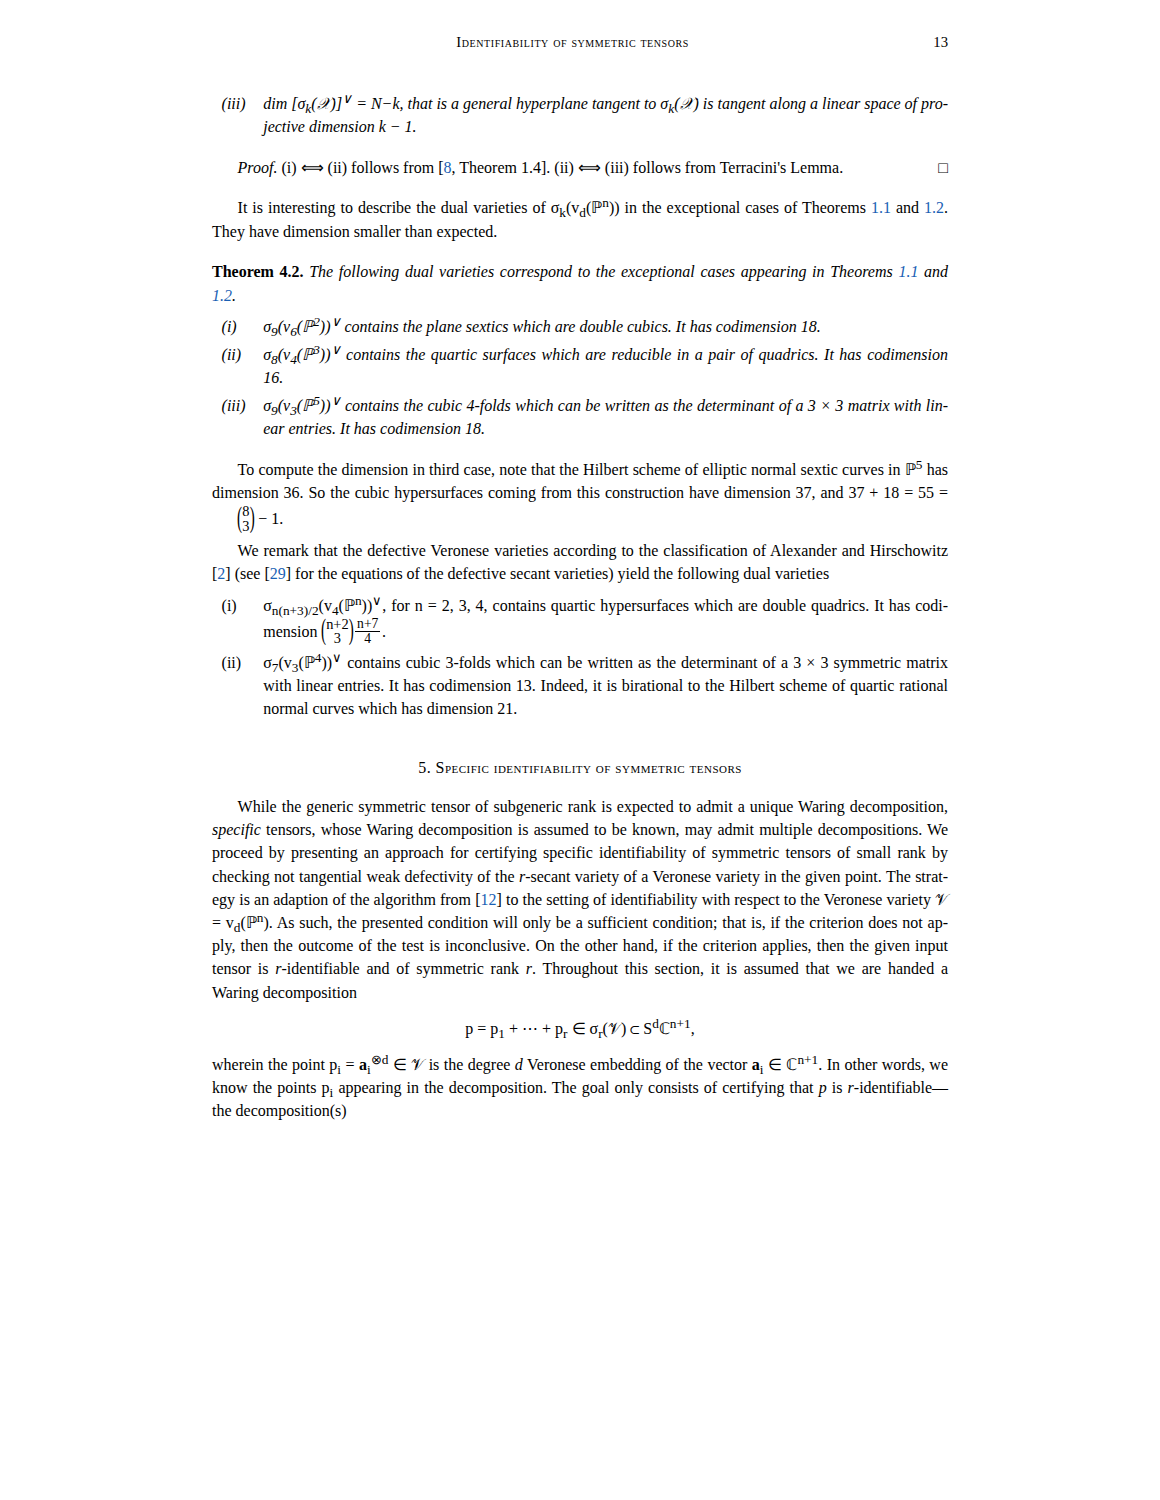Identifiability of symmetric tensors 13
(iii) dim [σk(𝒳)]∨ = N−k, that is a general hyperplane tangent to σk(𝒳) is tangent along a linear space of projective dimension k − 1.
Proof. (i) ⟺ (ii) follows from [8, Theorem 1.4]. (ii) ⟺ (iii) follows from Terracini's Lemma.□
It is interesting to describe the dual varieties of σk(vd(ℙn)) in the exceptional cases of Theorems 1.1 and 1.2. They have dimension smaller than expected.
Theorem 4.2. The following dual varieties correspond to the exceptional cases appearing in Theorems 1.1 and 1.2.
(i) σ9(v6(ℙ2))∨ contains the plane sextics which are double cubics. It has codimension 18.
(ii) σ8(v4(ℙ3))∨ contains the quartic surfaces which are reducible in a pair of quadrics. It has codimension 16.
(iii) σ9(v3(ℙ5))∨ contains the cubic 4-folds which can be written as the determinant of a 3 × 3 matrix with linear entries. It has codimension 18.
To compute the dimension in third case, note that the Hilbert scheme of elliptic normal sextic curves in ℙ5 has dimension 36. So the cubic hypersurfaces coming from this construction have dimension 37, and 37 + 18 = 55 = 83 − 1.
We remark that the defective Veronese varieties according to the classification of Alexander and Hirschowitz [2] (see [29] for the equations of the defective secant varieties) yield the following dual varieties
(i) σn(n+3)/2(v4(ℙn))∨, for n = 2, 3, 4, contains quartic hypersurfaces which are double quadrics. It has codimension n+23 n+74.
(ii) σ7(v3(ℙ4))∨ contains cubic 3-folds which can be written as the determinant of a 3 × 3 symmetric matrix with linear entries. It has codimension 13. Indeed, it is birational to the Hilbert scheme of quartic rational normal curves which has dimension 21.
5. Specific identifiability of symmetric tensors
While the generic symmetric tensor of subgeneric rank is expected to admit a unique Waring decomposition, specific tensors, whose Waring decomposition is assumed to be known, may admit multiple decompositions. We proceed by presenting an approach for certifying specific identifiability of symmetric tensors of small rank by checking not tangential weak defectivity of the r-secant variety of a Veronese variety in the given point. The strategy is an adaption of the algorithm from [12] to the setting of identifiability with respect to the Veronese variety 𝒱 = vd(ℙn). As such, the presented condition will only be a sufficient condition; that is, if the criterion does not apply, then the outcome of the test is inconclusive. On the other hand, if the criterion applies, then the given input tensor is r-identifiable and of symmetric rank r. Throughout this section, it is assumed that we are handed a Waring decomposition
p = p1 + ⋯ + pr ∈ σr(𝒱) ⊂ Sdℂn+1,
wherein the point pi = ai⊗d ∈ 𝒱 is the degree d Veronese embedding of the vector ai ∈ ℂn+1. In other words, we know the points pi appearing in the decomposition. The goal only consists of certifying that p is r-identifiable—the decomposition(s)